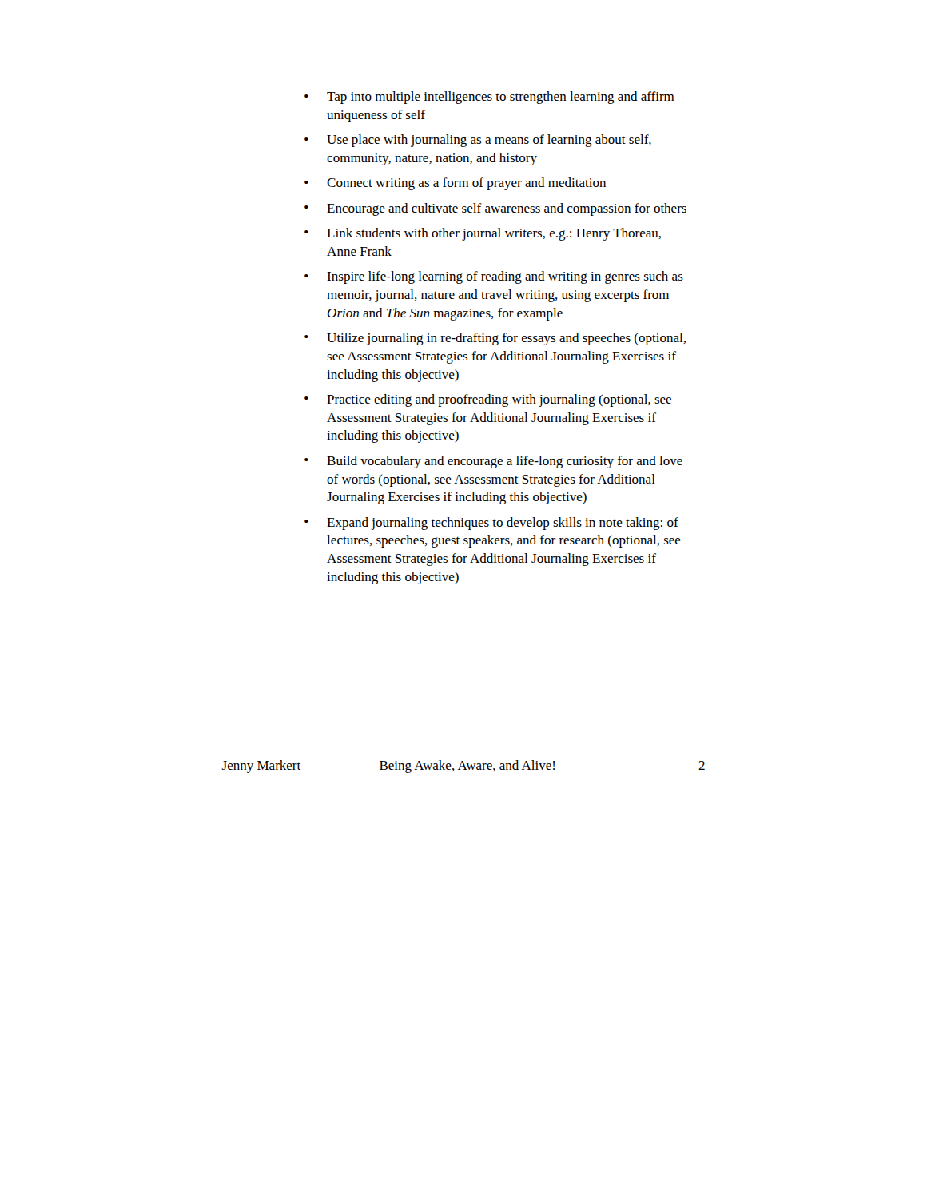Tap into multiple intelligences to strengthen learning and affirm uniqueness of self
Use place with journaling as a means of learning about self, community, nature, nation, and history
Connect writing as a form of prayer and meditation
Encourage and cultivate self awareness and compassion for others
Link students with other journal writers, e.g.: Henry Thoreau, Anne Frank
Inspire life-long learning of reading and writing in genres such as memoir, journal, nature and travel writing, using excerpts from Orion and The Sun magazines, for example
Utilize journaling in re-drafting for essays and speeches (optional, see Assessment Strategies for Additional Journaling Exercises if including this objective)
Practice editing and proofreading with journaling (optional, see Assessment Strategies for Additional Journaling Exercises if including this objective)
Build vocabulary and encourage a life-long curiosity for and love of words (optional, see Assessment Strategies for Additional Journaling Exercises if including this objective)
Expand journaling techniques to develop skills in note taking: of lectures, speeches, guest speakers, and for research (optional, see Assessment Strategies for Additional Journaling Exercises if including this objective)
Jenny Markert Being Awake, Aware, and Alive! 2